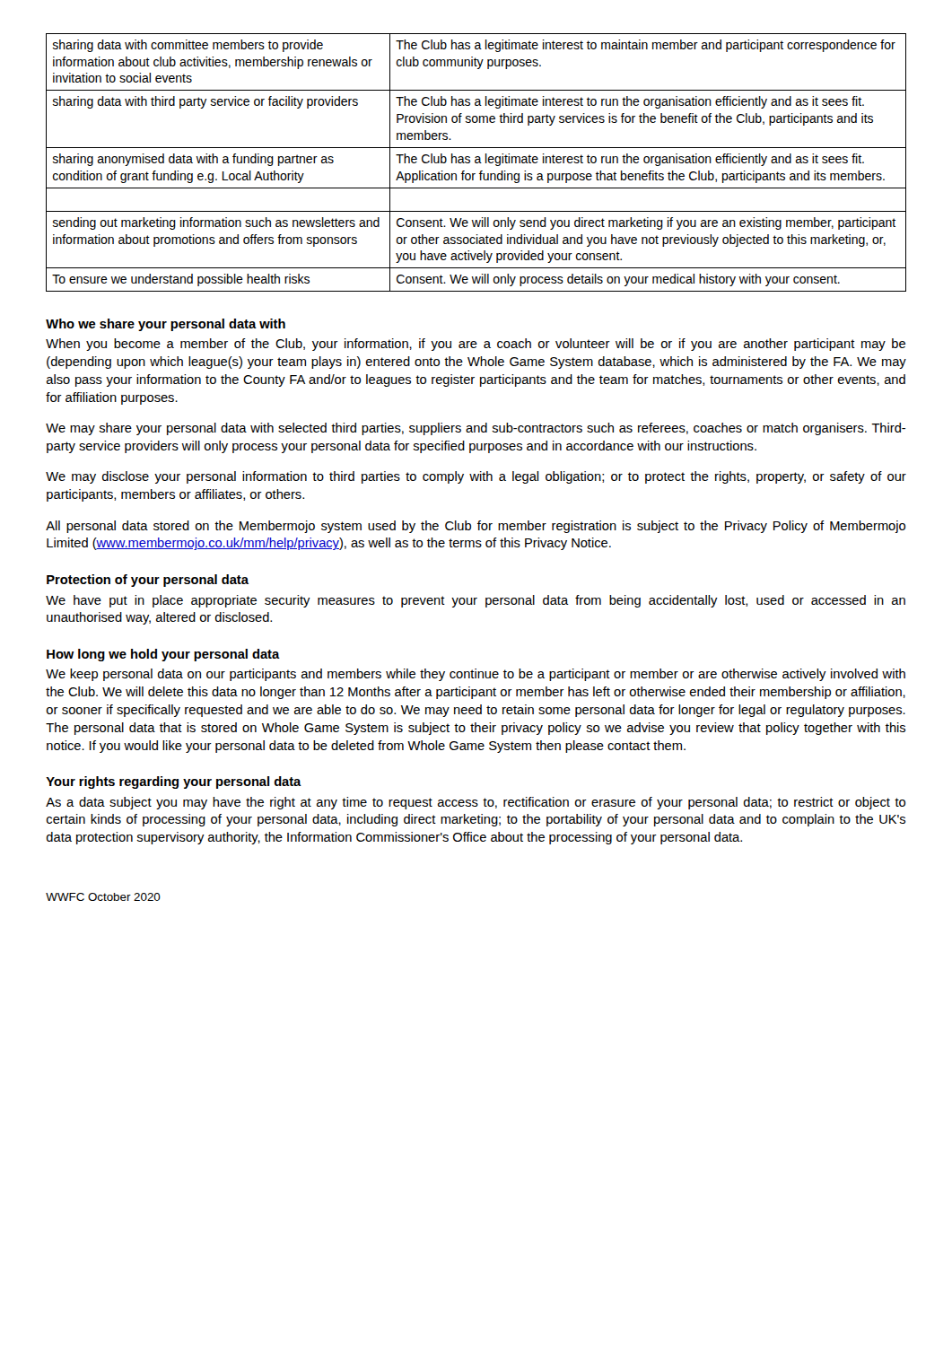| sharing data with committee members to provide information about club activities, membership renewals or invitation to social events | The Club has a legitimate interest to maintain member and participant correspondence for club community purposes. |
| sharing data with third party service or facility providers | The Club has a legitimate interest to run the organisation efficiently and as it sees fit. Provision of some third party services is for the benefit of the Club, participants and its members. |
| sharing anonymised data with a funding partner as condition of grant funding e.g. Local Authority | The Club has a legitimate interest to run the organisation efficiently and as it sees fit. Application for funding is a purpose that benefits the Club, participants and its members. |
| sending out marketing information such as newsletters and information about promotions and offers from sponsors | Consent. We will only send you direct marketing if you are an existing member, participant or other associated individual and you have not previously objected to this marketing, or, you have actively provided your consent. |
| To ensure we understand possible health risks | Consent. We will only process details on your medical history with your consent. |
Who we share your personal data with
When you become a member of the Club, your information, if you are a coach or volunteer will be or if you are another participant may be (depending upon which league(s) your team plays in) entered onto the Whole Game System database, which is administered by the FA. We may also pass your information to the County FA and/or to leagues to register participants and the team for matches, tournaments or other events, and for affiliation purposes.
We may share your personal data with selected third parties, suppliers and sub-contractors such as referees, coaches or match organisers. Third-party service providers will only process your personal data for specified purposes and in accordance with our instructions.
We may disclose your personal information to third parties to comply with a legal obligation; or to protect the rights, property, or safety of our participants, members or affiliates, or others.
All personal data stored on the Membermojo system used by the Club for member registration is subject to the Privacy Policy of Membermojo Limited (www.membermojo.co.uk/mm/help/privacy), as well as to the terms of this Privacy Notice.
Protection of your personal data
We have put in place appropriate security measures to prevent your personal data from being accidentally lost, used or accessed in an unauthorised way, altered or disclosed.
How long we hold your personal data
We keep personal data on our participants and members while they continue to be a participant or member or are otherwise actively involved with the Club. We will delete this data no longer than 12 Months after a participant or member has left or otherwise ended their membership or affiliation, or sooner if specifically requested and we are able to do so. We may need to retain some personal data for longer for legal or regulatory purposes. The personal data that is stored on Whole Game System is subject to their privacy policy so we advise you review that policy together with this notice. If you would like your personal data to be deleted from Whole Game System then please contact them.
Your rights regarding your personal data
As a data subject you may have the right at any time to request access to, rectification or erasure of your personal data; to restrict or object to certain kinds of processing of your personal data, including direct marketing; to the portability of your personal data and to complain to the UK's data protection supervisory authority, the Information Commissioner's Office about the processing of your personal data.
WWFC October 2020